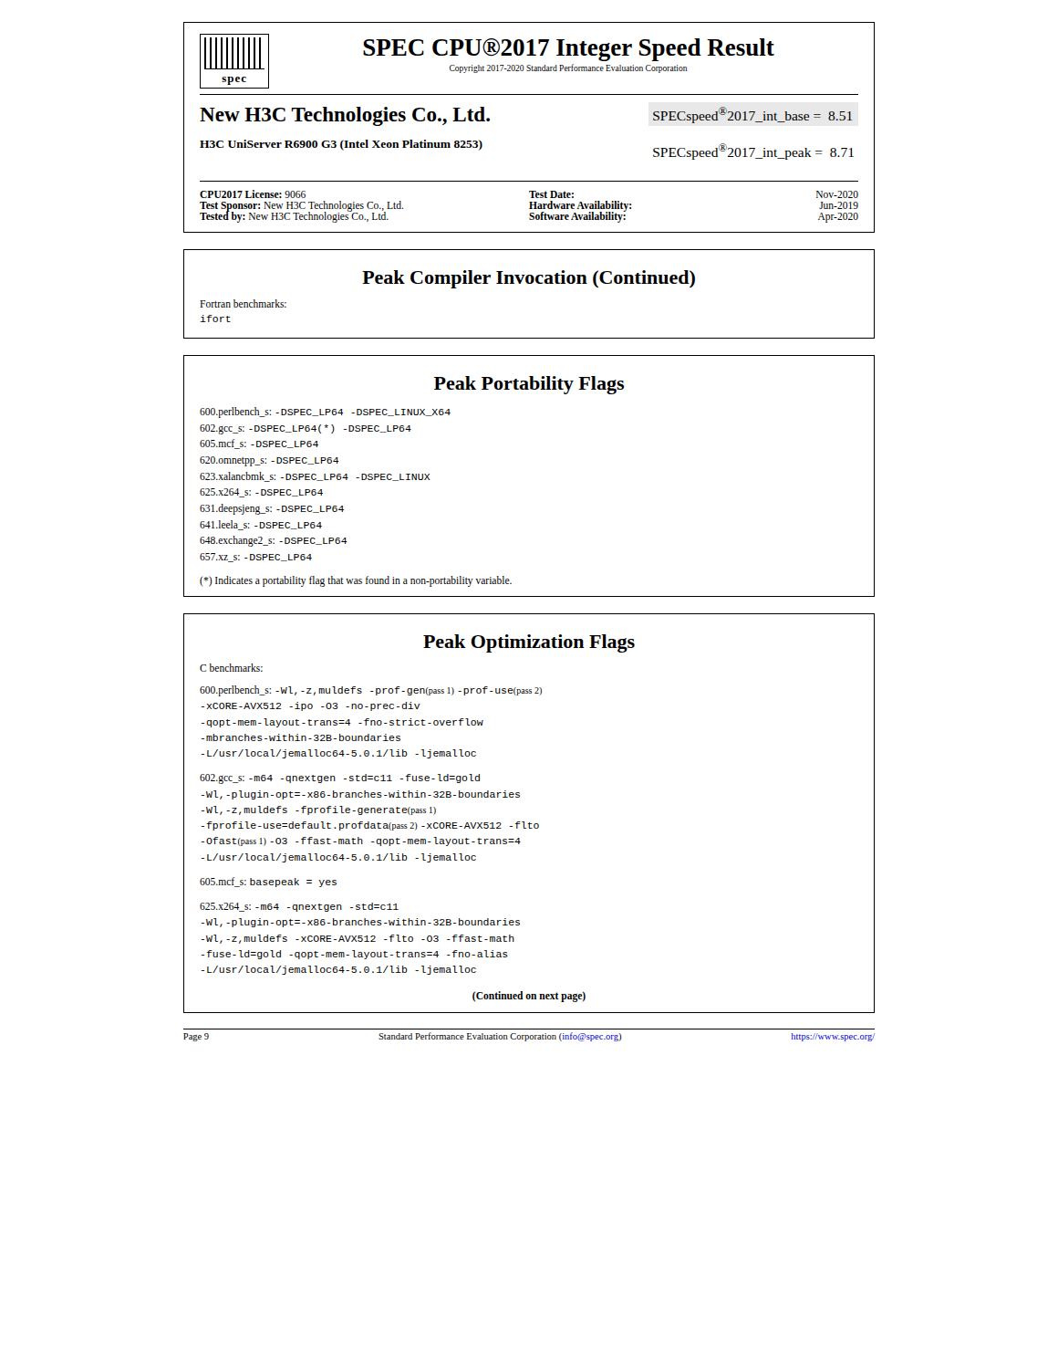spec
SPEC CPU®2017 Integer Speed Result
Copyright 2017-2020 Standard Performance Evaluation Corporation
New H3C Technologies Co., Ltd.
H3C UniServer R6900 G3 (Intel Xeon Platinum 8253)
SPECspeed®2017_int_base = 8.51
SPECspeed®2017_int_peak = 8.71
CPU2017 License: 9066
Test Sponsor: New H3C Technologies Co., Ltd.
Tested by: New H3C Technologies Co., Ltd.
Test Date: Nov-2020
Hardware Availability: Jun-2019
Software Availability: Apr-2020
Peak Compiler Invocation (Continued)
Fortran benchmarks:
ifort
Peak Portability Flags
600.perlbench_s: -DSPEC_LP64 -DSPEC_LINUX_X64
602.gcc_s: -DSPEC_LP64(*) -DSPEC_LP64
605.mcf_s: -DSPEC_LP64
620.omnetpp_s: -DSPEC_LP64
623.xalancbmk_s: -DSPEC_LP64 -DSPEC_LINUX
625.x264_s: -DSPEC_LP64
631.deepsjeng_s: -DSPEC_LP64
641.leela_s: -DSPEC_LP64
648.exchange2_s: -DSPEC_LP64
657.xz_s: -DSPEC_LP64
(*) Indicates a portability flag that was found in a non-portability variable.
Peak Optimization Flags
C benchmarks:
600.perlbench_s: -Wl,-z,muldefs -prof-gen(pass 1) -prof-use(pass 2)
-xCORE-AVX512 -ipo -O3 -no-prec-div
-qopt-mem-layout-trans=4 -fno-strict-overflow
-mbranches-within-32B-boundaries
-L/usr/local/jemalloc64-5.0.1/lib -ljemalloc
602.gcc_s: -m64 -qnextgen -std=c11 -fuse-ld=gold
-Wl,-plugin-opt=-x86-branches-within-32B-boundaries
-Wl,-z,muldefs -fprofile-generate(pass 1)
-fprofile-use=default.profdata(pass 2) -xCORE-AVX512 -flto
-Ofast(pass 1) -O3 -ffast-math -qopt-mem-layout-trans=4
-L/usr/local/jemalloc64-5.0.1/lib -ljemalloc
605.mcf_s: basepeak = yes
625.x264_s: -m64 -qnextgen -std=c11
-Wl,-plugin-opt=-x86-branches-within-32B-boundaries
-Wl,-z,muldefs -xCORE-AVX512 -flto -O3 -ffast-math
-fuse-ld=gold -qopt-mem-layout-trans=4 -fno-alias
-L/usr/local/jemalloc64-5.0.1/lib -ljemalloc
(Continued on next page)
Page 9
Standard Performance Evaluation Corporation (info@spec.org)
https://www.spec.org/